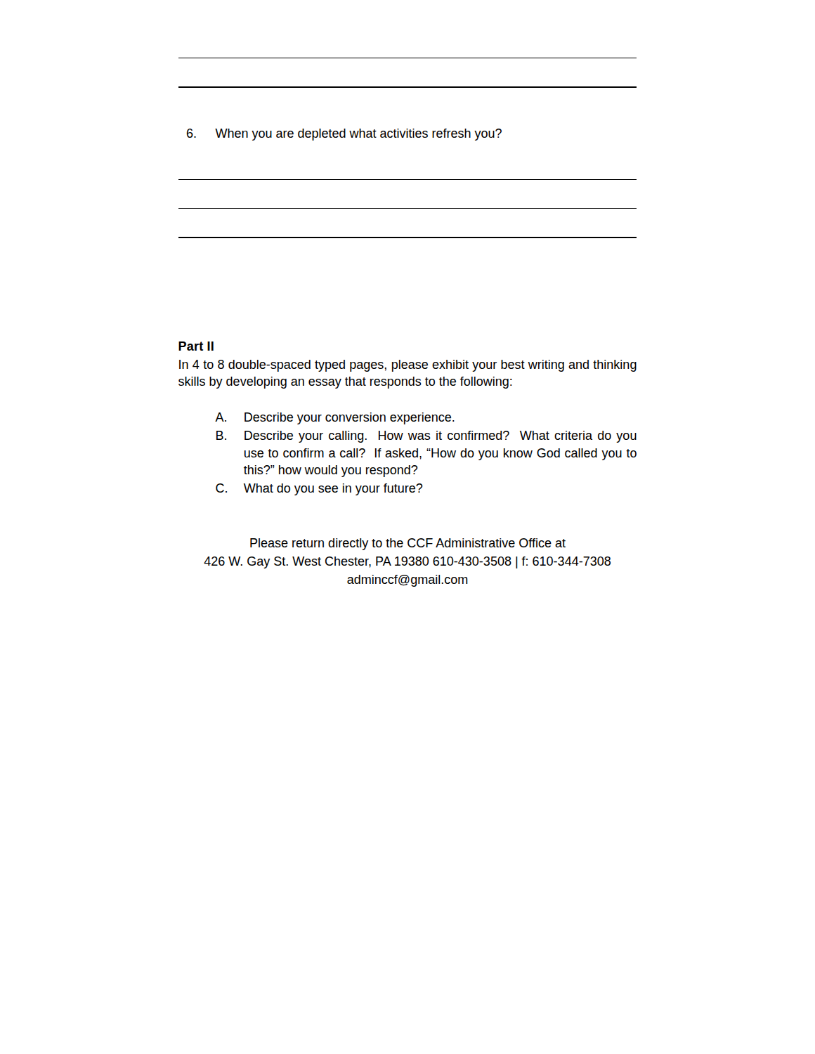6. When you are depleted what activities refresh you?
Part II
In 4 to 8 double-spaced typed pages, please exhibit your best writing and thinking skills by developing an essay that responds to the following:
A. Describe your conversion experience.
B. Describe your calling. How was it confirmed? What criteria do you use to confirm a call? If asked, “How do you know God called you to this?” how would you respond?
C. What do you see in your future?
Please return directly to the CCF Administrative Office at
426 W. Gay St. West Chester, PA 19380 610-430-3508 | f: 610-344-7308
adminccf@gmail.com